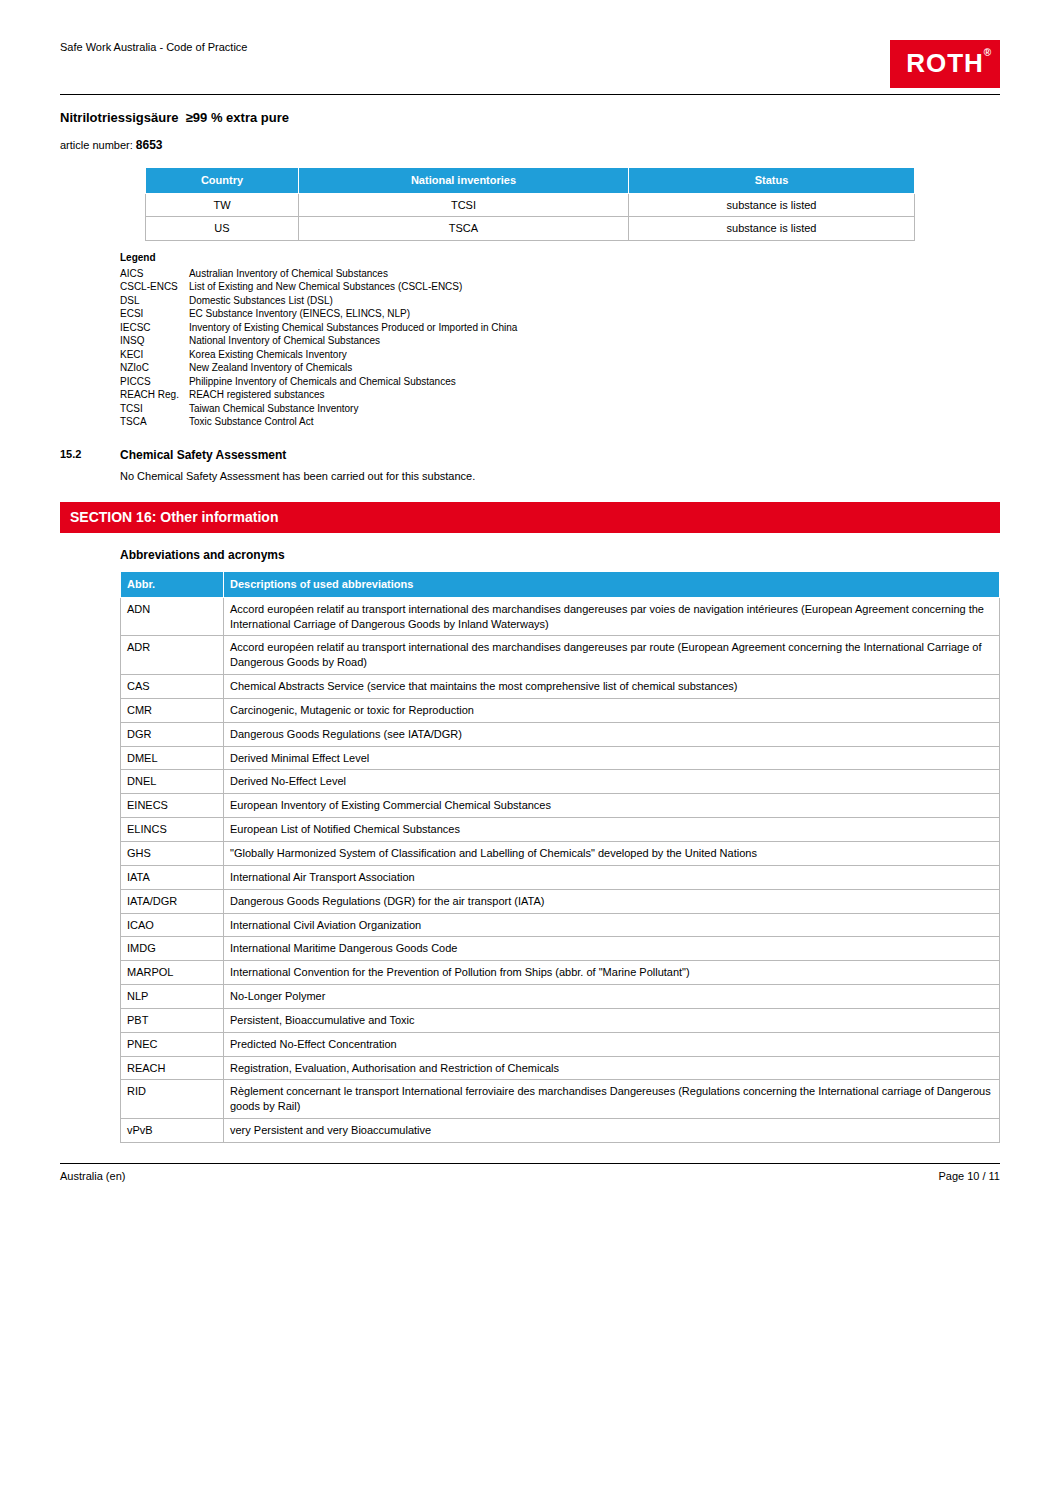Safe Work Australia - Code of Practice
ROTH®
Nitrilotriessigsäure ≥99 % extra pure
article number: 8653
| Country | National inventories | Status |
| --- | --- | --- |
| TW | TCSI | substance is listed |
| US | TSCA | substance is listed |
Legend
| AICS | Australian Inventory of Chemical Substances |
| CSCL-ENCS | List of Existing and New Chemical Substances (CSCL-ENCS) |
| DSL | Domestic Substances List (DSL) |
| ECSI | EC Substance Inventory (EINECS, ELINCS, NLP) |
| IECSC | Inventory of Existing Chemical Substances Produced or Imported in China |
| INSQ | National Inventory of Chemical Substances |
| KECI | Korea Existing Chemicals Inventory |
| NZIoC | New Zealand Inventory of Chemicals |
| PICCS | Philippine Inventory of Chemicals and Chemical Substances |
| REACH Reg. | REACH registered substances |
| TCSI | Taiwan Chemical Substance Inventory |
| TSCA | Toxic Substance Control Act |
15.2
Chemical Safety Assessment
No Chemical Safety Assessment has been carried out for this substance.
SECTION 16: Other information
Abbreviations and acronyms
| Abbr. | Descriptions of used abbreviations |
| --- | --- |
| ADN | Accord européen relatif au transport international des marchandises dangereuses par voies de navigation intérieures (European Agreement concerning the International Carriage of Dangerous Goods by Inland Waterways) |
| ADR | Accord européen relatif au transport international des marchandises dangereuses par route (European Agreement concerning the International Carriage of Dangerous Goods by Road) |
| CAS | Chemical Abstracts Service (service that maintains the most comprehensive list of chemical substances) |
| CMR | Carcinogenic, Mutagenic or toxic for Reproduction |
| DGR | Dangerous Goods Regulations (see IATA/DGR) |
| DMEL | Derived Minimal Effect Level |
| DNEL | Derived No-Effect Level |
| EINECS | European Inventory of Existing Commercial Chemical Substances |
| ELINCS | European List of Notified Chemical Substances |
| GHS | "Globally Harmonized System of Classification and Labelling of Chemicals" developed by the United Nations |
| IATA | International Air Transport Association |
| IATA/DGR | Dangerous Goods Regulations (DGR) for the air transport (IATA) |
| ICAO | International Civil Aviation Organization |
| IMDG | International Maritime Dangerous Goods Code |
| MARPOL | International Convention for the Prevention of Pollution from Ships (abbr. of "Marine Pollutant") |
| NLP | No-Longer Polymer |
| PBT | Persistent, Bioaccumulative and Toxic |
| PNEC | Predicted No-Effect Concentration |
| REACH | Registration, Evaluation, Authorisation and Restriction of Chemicals |
| RID | Règlement concernant le transport International ferroviaire des marchandises Dangereuses (Regulations concerning the International carriage of Dangerous goods by Rail) |
| vPvB | very Persistent and very Bioaccumulative |
Australia (en)
Page 10 / 11